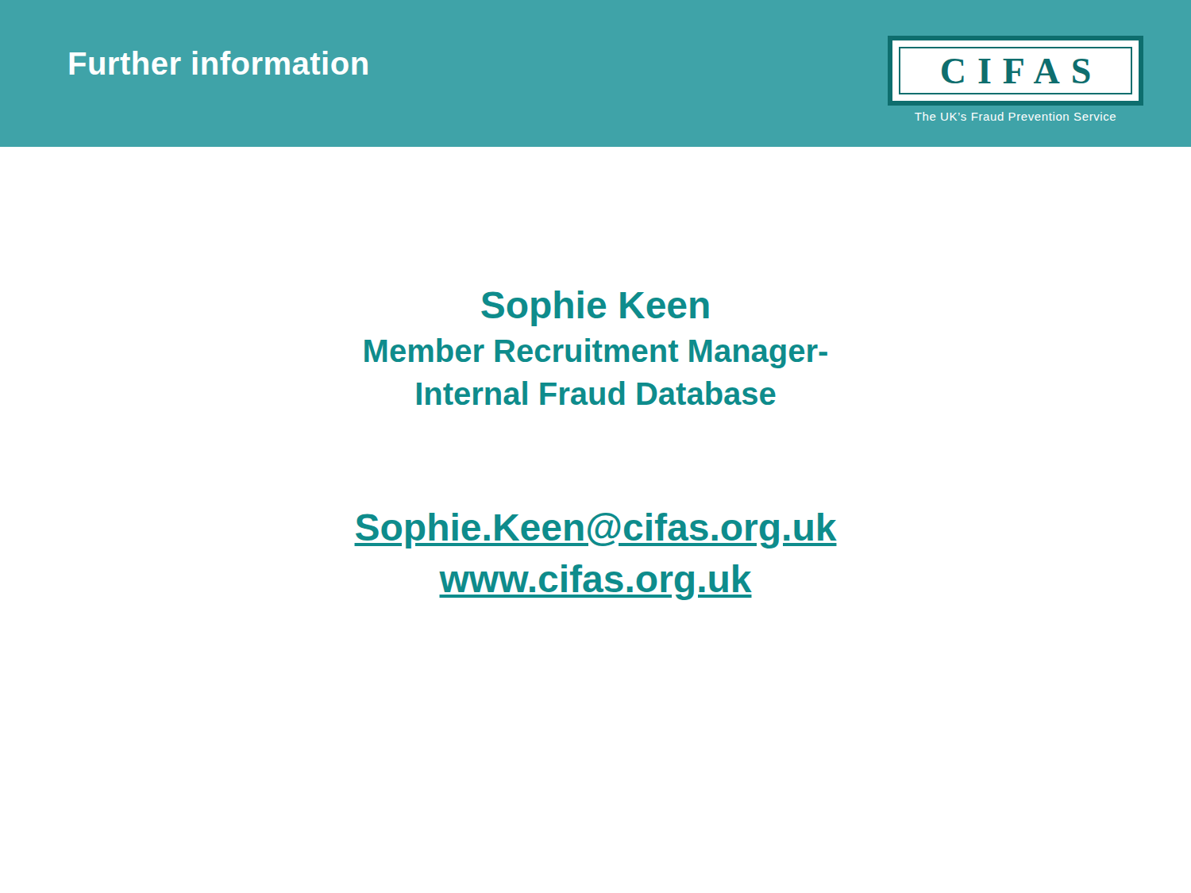Further information
CIFAS
The UK’s Fraud Prevention Service
Sophie Keen
Member Recruitment Manager-
Internal Fraud Database
Sophie.Keen@cifas.org.uk
www.cifas.org.uk